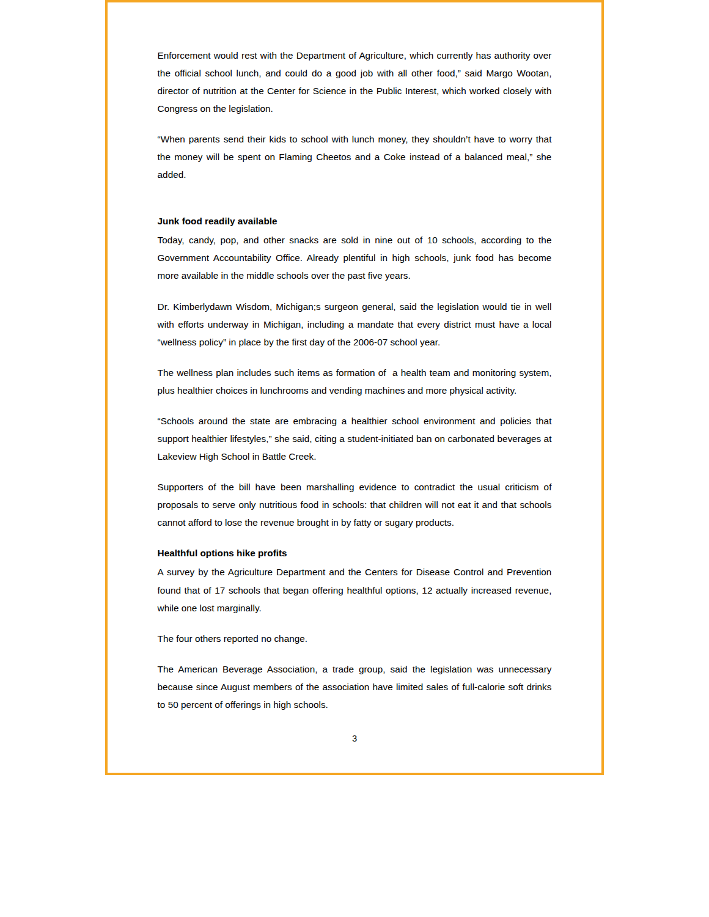Enforcement would rest with the Department of Agriculture, which currently has authority over the official school lunch, and could do a good job with all other food,” said Margo Wootan, director of nutrition at the Center for Science in the Public Interest, which worked closely with Congress on the legislation.
“When parents send their kids to school with lunch money, they shouldn’t have to worry that the money will be spent on Flaming Cheetos and a Coke instead of a balanced meal,” she added.
Junk food readily available
Today, candy, pop, and other snacks are sold in nine out of 10 schools, according to the Government Accountability Office. Already plentiful in high schools, junk food has become more available in the middle schools over the past five years.
Dr. Kimberlydawn Wisdom, Michigan;s surgeon general, said the legislation would tie in well with efforts underway in Michigan, including a mandate that every district must have a local “wellness policy” in place by the first day of the 2006-07 school year.
The wellness plan includes such items as formation of a health team and monitoring system, plus healthier choices in lunchrooms and vending machines and more physical activity.
“Schools around the state are embracing a healthier school environment and policies that support healthier lifestyles,” she said, citing a student-initiated ban on carbonated beverages at Lakeview High School in Battle Creek.
Supporters of the bill have been marshalling evidence to contradict the usual criticism of proposals to serve only nutritious food in schools: that children will not eat it and that schools cannot afford to lose the revenue brought in by fatty or sugary products.
Healthful options hike profits
A survey by the Agriculture Department and the Centers for Disease Control and Prevention found that of 17 schools that began offering healthful options, 12 actually increased revenue, while one lost marginally.
The four others reported no change.
The American Beverage Association, a trade group, said the legislation was unnecessary because since August members of the association have limited sales of full-calorie soft drinks to 50 percent of offerings in high schools.
3